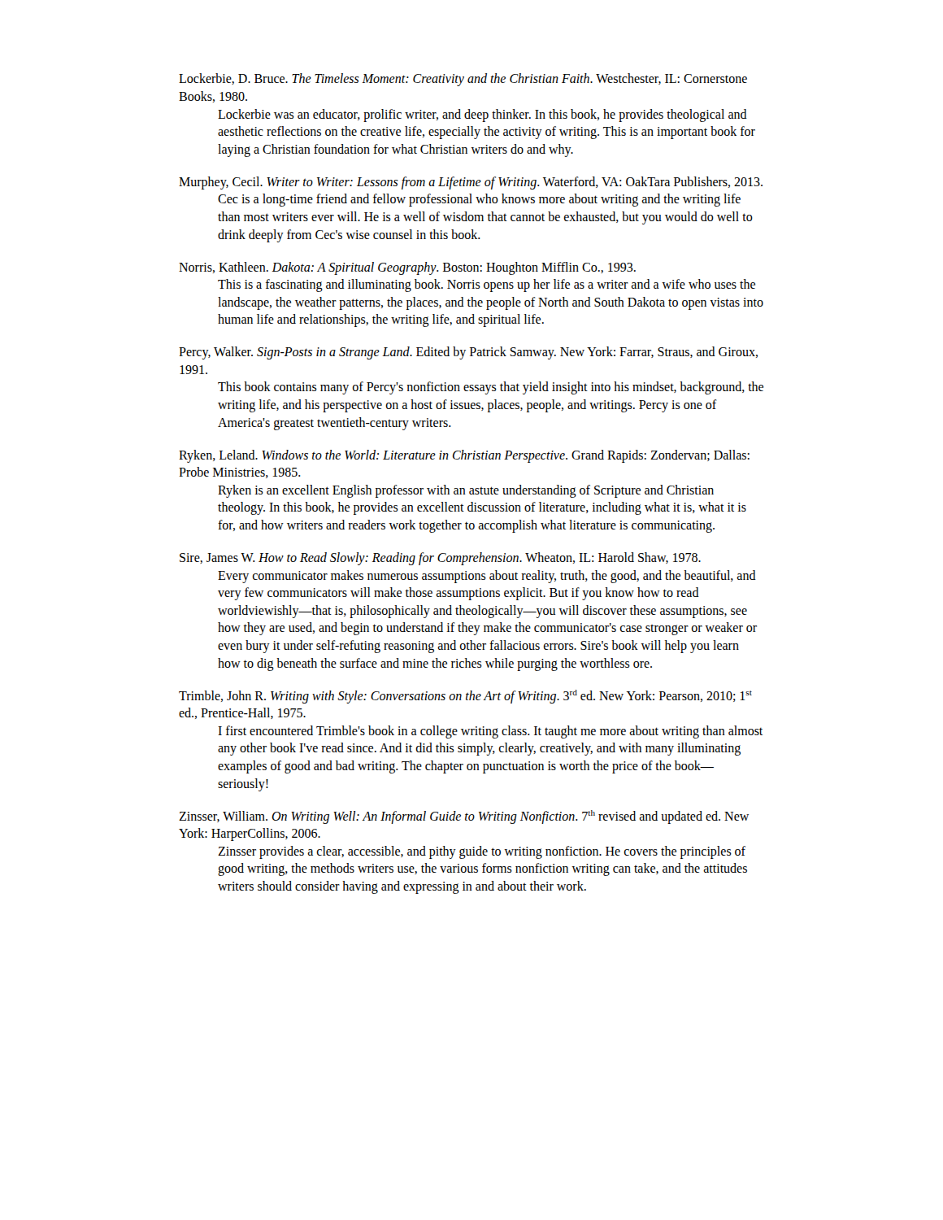Lockerbie, D. Bruce. The Timeless Moment: Creativity and the Christian Faith. Westchester, IL: Cornerstone Books, 1980.
Lockerbie was an educator, prolific writer, and deep thinker. In this book, he provides theological and aesthetic reflections on the creative life, especially the activity of writing. This is an important book for laying a Christian foundation for what Christian writers do and why.
Murphey, Cecil. Writer to Writer: Lessons from a Lifetime of Writing. Waterford, VA: OakTara Publishers, 2013.
Cec is a long-time friend and fellow professional who knows more about writing and the writing life than most writers ever will. He is a well of wisdom that cannot be exhausted, but you would do well to drink deeply from Cec's wise counsel in this book.
Norris, Kathleen. Dakota: A Spiritual Geography. Boston: Houghton Mifflin Co., 1993.
This is a fascinating and illuminating book. Norris opens up her life as a writer and a wife who uses the landscape, the weather patterns, the places, and the people of North and South Dakota to open vistas into human life and relationships, the writing life, and spiritual life.
Percy, Walker. Sign-Posts in a Strange Land. Edited by Patrick Samway. New York: Farrar, Straus, and Giroux, 1991.
This book contains many of Percy's nonfiction essays that yield insight into his mindset, background, the writing life, and his perspective on a host of issues, places, people, and writings. Percy is one of America's greatest twentieth-century writers.
Ryken, Leland. Windows to the World: Literature in Christian Perspective. Grand Rapids: Zondervan; Dallas: Probe Ministries, 1985.
Ryken is an excellent English professor with an astute understanding of Scripture and Christian theology. In this book, he provides an excellent discussion of literature, including what it is, what it is for, and how writers and readers work together to accomplish what literature is communicating.
Sire, James W. How to Read Slowly: Reading for Comprehension. Wheaton, IL: Harold Shaw, 1978.
Every communicator makes numerous assumptions about reality, truth, the good, and the beautiful, and very few communicators will make those assumptions explicit. But if you know how to read worldviewishly—that is, philosophically and theologically—you will discover these assumptions, see how they are used, and begin to understand if they make the communicator's case stronger or weaker or even bury it under self-refuting reasoning and other fallacious errors. Sire's book will help you learn how to dig beneath the surface and mine the riches while purging the worthless ore.
Trimble, John R. Writing with Style: Conversations on the Art of Writing. 3rd ed. New York: Pearson, 2010; 1st ed., Prentice-Hall, 1975.
I first encountered Trimble's book in a college writing class. It taught me more about writing than almost any other book I've read since. And it did this simply, clearly, creatively, and with many illuminating examples of good and bad writing. The chapter on punctuation is worth the price of the book—seriously!
Zinsser, William. On Writing Well: An Informal Guide to Writing Nonfiction. 7th revised and updated ed. New York: HarperCollins, 2006.
Zinsser provides a clear, accessible, and pithy guide to writing nonfiction. He covers the principles of good writing, the methods writers use, the various forms nonfiction writing can take, and the attitudes writers should consider having and expressing in and about their work.